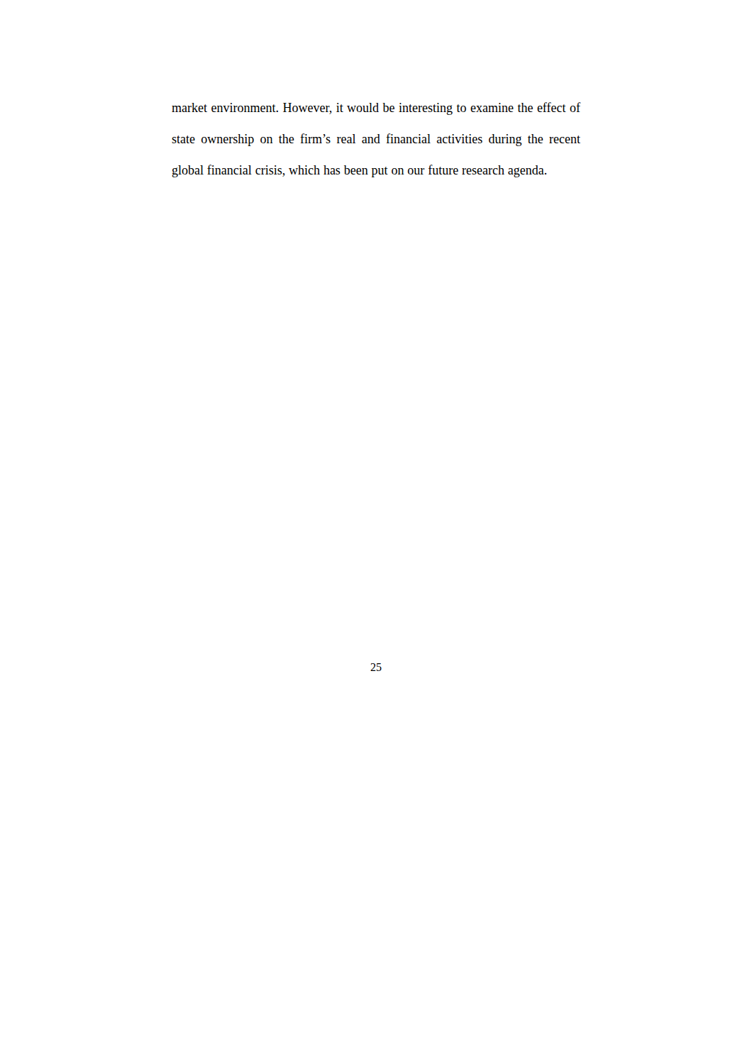market environment. However, it would be interesting to examine the effect of state ownership on the firm’s real and financial activities during the recent global financial crisis, which has been put on our future research agenda.
25